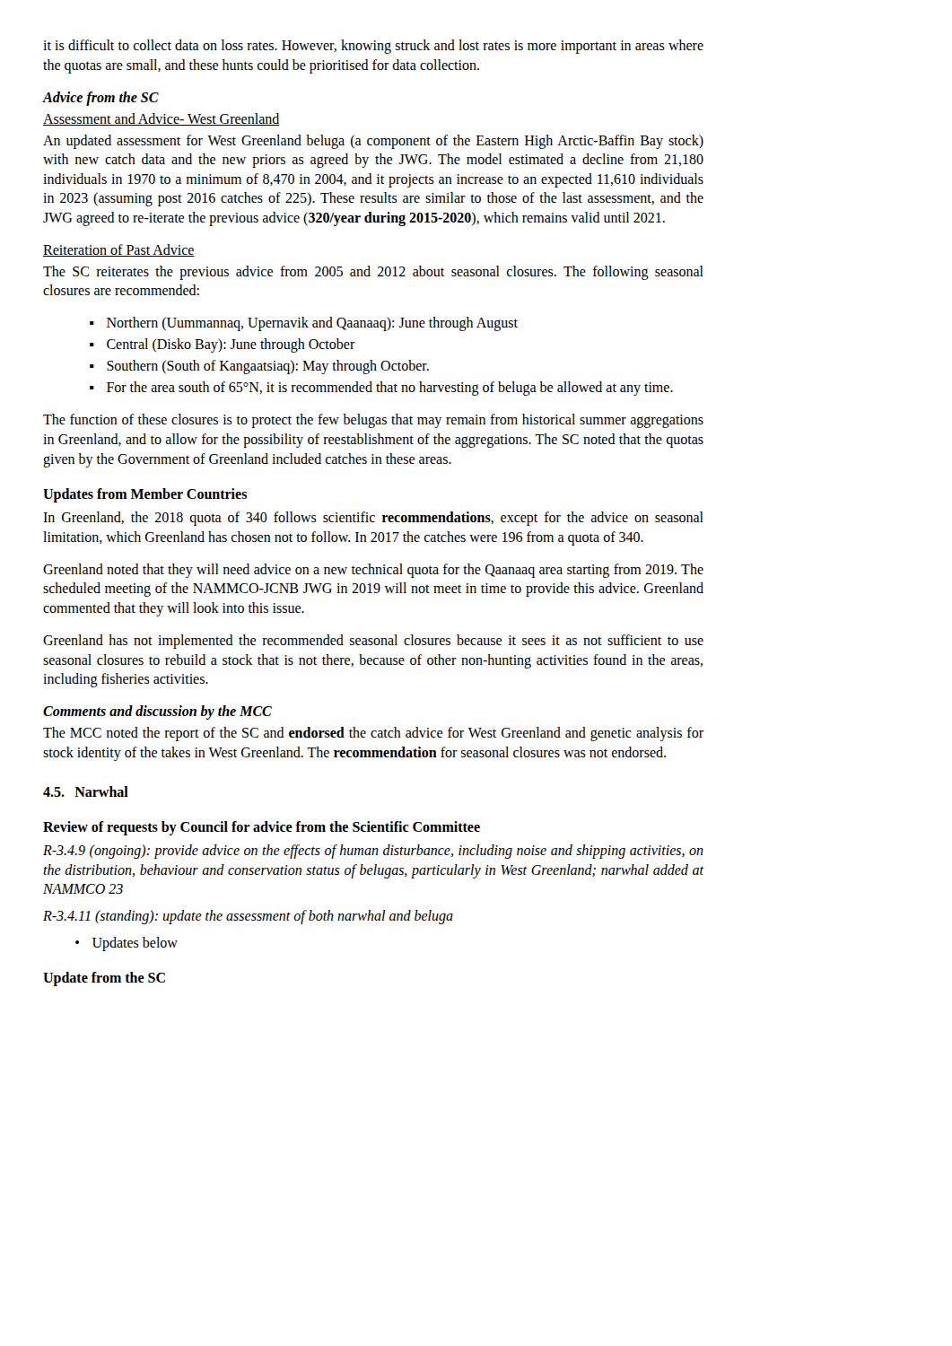it is difficult to collect data on loss rates. However, knowing struck and lost rates is more important in areas where the quotas are small, and these hunts could be prioritised for data collection.
Advice from the SC
Assessment and Advice- West Greenland
An updated assessment for West Greenland beluga (a component of the Eastern High Arctic-Baffin Bay stock) with new catch data and the new priors as agreed by the JWG. The model estimated a decline from 21,180 individuals in 1970 to a minimum of 8,470 in 2004, and it projects an increase to an expected 11,610 individuals in 2023 (assuming post 2016 catches of 225). These results are similar to those of the last assessment, and the JWG agreed to re-iterate the previous advice (320/year during 2015-2020), which remains valid until 2021.
Reiteration of Past Advice
The SC reiterates the previous advice from 2005 and 2012 about seasonal closures. The following seasonal closures are recommended:
Northern (Uummannaq, Upernavik and Qaanaaq): June through August
Central (Disko Bay): June through October
Southern (South of Kangaatsiaq): May through October.
For the area south of 65°N, it is recommended that no harvesting of beluga be allowed at any time.
The function of these closures is to protect the few belugas that may remain from historical summer aggregations in Greenland, and to allow for the possibility of reestablishment of the aggregations. The SC noted that the quotas given by the Government of Greenland included catches in these areas.
Updates from Member Countries
In Greenland, the 2018 quota of 340 follows scientific recommendations, except for the advice on seasonal limitation, which Greenland has chosen not to follow. In 2017 the catches were 196 from a quota of 340.
Greenland noted that they will need advice on a new technical quota for the Qaanaaq area starting from 2019. The scheduled meeting of the NAMMCO-JCNB JWG in 2019 will not meet in time to provide this advice. Greenland commented that they will look into this issue.
Greenland has not implemented the recommended seasonal closures because it sees it as not sufficient to use seasonal closures to rebuild a stock that is not there, because of other non-hunting activities found in the areas, including fisheries activities.
Comments and discussion by the MCC
The MCC noted the report of the SC and endorsed the catch advice for West Greenland and genetic analysis for stock identity of the takes in West Greenland. The recommendation for seasonal closures was not endorsed.
4.5. Narwhal
Review of requests by Council for advice from the Scientific Committee
R-3.4.9 (ongoing): provide advice on the effects of human disturbance, including noise and shipping activities, on the distribution, behaviour and conservation status of belugas, particularly in West Greenland; narwhal added at NAMMCO 23
R-3.4.11 (standing): update the assessment of both narwhal and beluga
Updates below
Update from the SC